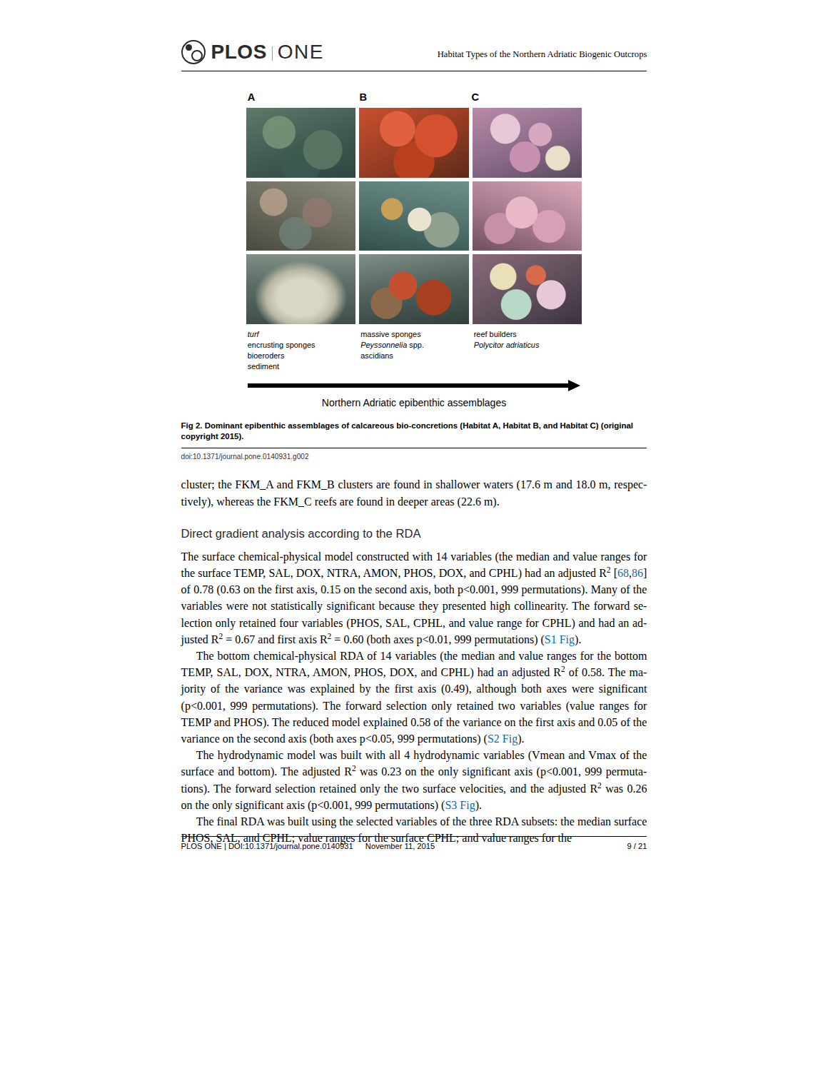PLOS ONE
Habitat Types of the Northern Adriatic Biogenic Outcrops
A B C
turf
encrusting sponges
bioeroders
sediment
massive sponges
Peyssonnelia spp.
ascidians
reef builders
Polycitor adriaticus
Northern Adriatic epibenthic assemblages
Fig 2. Dominant epibenthic assemblages of calcareous bio-concretions (Habitat A, Habitat B, and Habitat C) (original copyright 2015).
doi:10.1371/journal.pone.0140931.g002
cluster; the FKM_A and FKM_B clusters are found in shallower waters (17.6 m and 18.0 m, respectively), whereas the FKM_C reefs are found in deeper areas (22.6 m).
Direct gradient analysis according to the RDA
The surface chemical-physical model constructed with 14 variables (the median and value ranges for the surface TEMP, SAL, DOX, NTRA, AMON, PHOS, DOX, and CPHL) had an adjusted R2 [68,86] of 0.78 (0.63 on the first axis, 0.15 on the second axis, both p<0.001, 999 permutations). Many of the variables were not statistically significant because they presented high collinearity. The forward selection only retained four variables (PHOS, SAL, CPHL, and value range for CPHL) and had an adjusted R2 = 0.67 and first axis R2 = 0.60 (both axes p<0.01, 999 permutations) (S1 Fig).
The bottom chemical-physical RDA of 14 variables (the median and value ranges for the bottom TEMP, SAL, DOX, NTRA, AMON, PHOS, DOX, and CPHL) had an adjusted R2 of 0.58. The majority of the variance was explained by the first axis (0.49), although both axes were significant (p<0.001, 999 permutations). The forward selection only retained two variables (value ranges for TEMP and PHOS). The reduced model explained 0.58 of the variance on the first axis and 0.05 of the variance on the second axis (both axes p<0.05, 999 permutations) (S2 Fig).
The hydrodynamic model was built with all 4 hydrodynamic variables (Vmean and Vmax of the surface and bottom). The adjusted R2 was 0.23 on the only significant axis (p<0.001, 999 permutations). The forward selection retained only the two surface velocities, and the adjusted R2 was 0.26 on the only significant axis (p<0.001, 999 permutations) (S3 Fig).
The final RDA was built using the selected variables of the three RDA subsets: the median surface PHOS, SAL, and CPHL; value ranges for the surface CPHL; and value ranges for the
PLOS ONE | DOI:10.1371/journal.pone.0140931 November 11, 2015
9 / 21